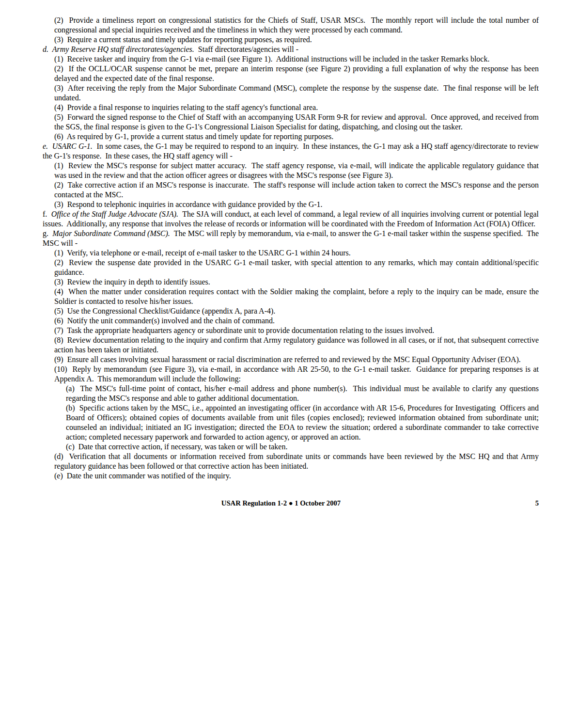(2) Provide a timeliness report on congressional statistics for the Chiefs of Staff, USAR MSCs. The monthly report will include the total number of congressional and special inquiries received and the timeliness in which they were processed by each command.
(3) Require a current status and timely updates for reporting purposes, as required.
d. Army Reserve HQ staff directorates/agencies. Staff directorates/agencies will -
(1) Receive tasker and inquiry from the G-1 via e-mail (see Figure 1). Additional instructions will be included in the tasker Remarks block.
(2) If the OCLL/OCAR suspense cannot be met, prepare an interim response (see Figure 2) providing a full explanation of why the response has been delayed and the expected date of the final response.
(3) After receiving the reply from the Major Subordinate Command (MSC), complete the response by the suspense date. The final response will be left undated.
(4) Provide a final response to inquiries relating to the staff agency's functional area.
(5) Forward the signed response to the Chief of Staff with an accompanying USAR Form 9-R for review and approval. Once approved, and received from the SGS, the final response is given to the G-1's Congressional Liaison Specialist for dating, dispatching, and closing out the tasker.
(6) As required by G-1, provide a current status and timely update for reporting purposes.
e. USARC G-1. In some cases, the G-1 may be required to respond to an inquiry. In these instances, the G-1 may ask a HQ staff agency/directorate to review the G-1's response. In these cases, the HQ staff agency will -
(1) Review the MSC's response for subject matter accuracy. The staff agency response, via e-mail, will indicate the applicable regulatory guidance that was used in the review and that the action officer agrees or disagrees with the MSC's response (see Figure 3).
(2) Take corrective action if an MSC's response is inaccurate. The staff's response will include action taken to correct the MSC's response and the person contacted at the MSC.
(3) Respond to telephonic inquiries in accordance with guidance provided by the G-1.
f. Office of the Staff Judge Advocate (SJA). The SJA will conduct, at each level of command, a legal review of all inquiries involving current or potential legal issues. Additionally, any response that involves the release of records or information will be coordinated with the Freedom of Information Act (FOIA) Officer.
g. Major Subordinate Command (MSC). The MSC will reply by memorandum, via e-mail, to answer the G-1 e-mail tasker within the suspense specified. The MSC will -
(1) Verify, via telephone or e-mail, receipt of e-mail tasker to the USARC G-1 within 24 hours.
(2) Review the suspense date provided in the USARC G-1 e-mail tasker, with special attention to any remarks, which may contain additional/specific guidance.
(3) Review the inquiry in depth to identify issues.
(4) When the matter under consideration requires contact with the Soldier making the complaint, before a reply to the inquiry can be made, ensure the Soldier is contacted to resolve his/her issues.
(5) Use the Congressional Checklist/Guidance (appendix A, para A-4).
(6) Notify the unit commander(s) involved and the chain of command.
(7) Task the appropriate headquarters agency or subordinate unit to provide documentation relating to the issues involved.
(8) Review documentation relating to the inquiry and confirm that Army regulatory guidance was followed in all cases, or if not, that subsequent corrective action has been taken or initiated.
(9) Ensure all cases involving sexual harassment or racial discrimination are referred to and reviewed by the MSC Equal Opportunity Adviser (EOA).
(10) Reply by memorandum (see Figure 3), via e-mail, in accordance with AR 25-50, to the G-1 e-mail tasker. Guidance for preparing responses is at Appendix A. This memorandum will include the following:
(a) The MSC's full-time point of contact, his/her e-mail address and phone number(s). This individual must be available to clarify any questions regarding the MSC's response and able to gather additional documentation.
(b) Specific actions taken by the MSC, i.e., appointed an investigating officer (in accordance with AR 15-6, Procedures for Investigating Officers and Board of Officers); obtained copies of documents available from unit files (copies enclosed); reviewed information obtained from subordinate unit; counseled an individual; initiated an IG investigation; directed the EOA to review the situation; ordered a subordinate commander to take corrective action; completed necessary paperwork and forwarded to action agency, or approved an action.
(c) Date that corrective action, if necessary, was taken or will be taken.
(d) Verification that all documents or information received from subordinate units or commands have been reviewed by the MSC HQ and that Army regulatory guidance has been followed or that corrective action has been initiated.
(e) Date the unit commander was notified of the inquiry.
USAR Regulation 1-2 ● 1 October 2007 5